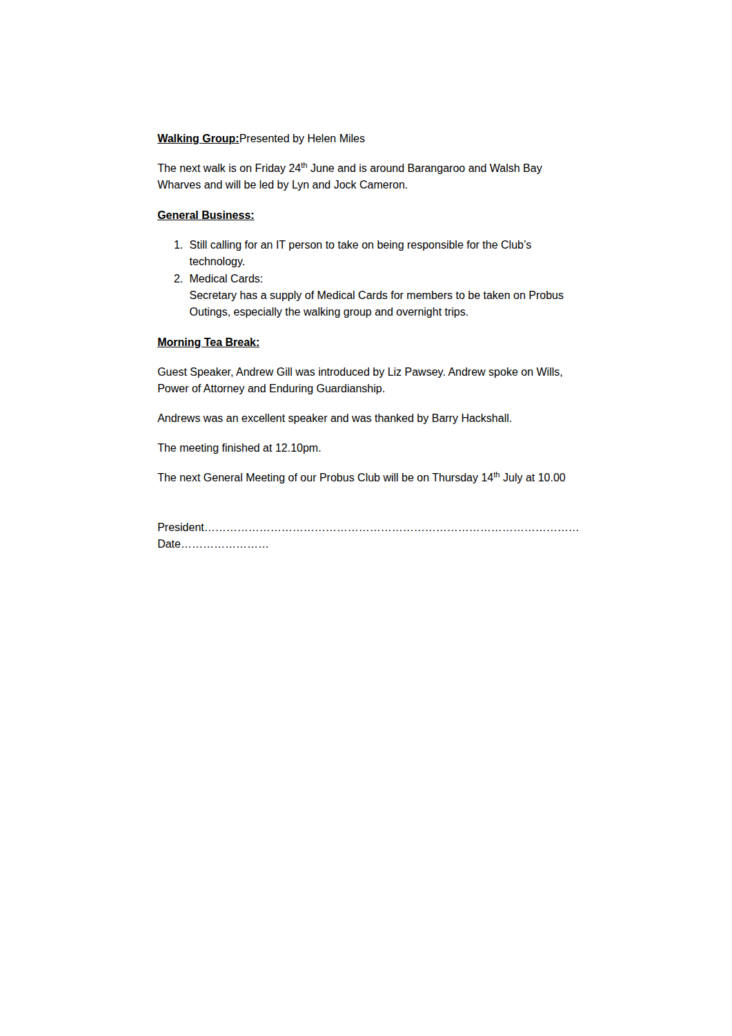Walking Group:
Presented by Helen Miles
The next walk is on Friday 24th June and is around Barangaroo and Walsh Bay Wharves and will be led by Lyn and Jock Cameron.
General Business:
Still calling for an IT person to take on being responsible for the Club’s technology.
Medical Cards:
Secretary has a supply of Medical Cards for members to be taken on Probus Outings, especially the walking group and overnight trips.
Morning Tea Break:
Guest Speaker, Andrew Gill was introduced by Liz Pawsey. Andrew spoke on Wills, Power of Attorney and Enduring Guardianship.
Andrews was an excellent speaker and was thanked by Barry Hackshall.
The meeting finished at 12.10pm.
The next General Meeting of our Probus Club will be on Thursday 14th July at 10.00
President………………………………………………………………………………………… Date……………………